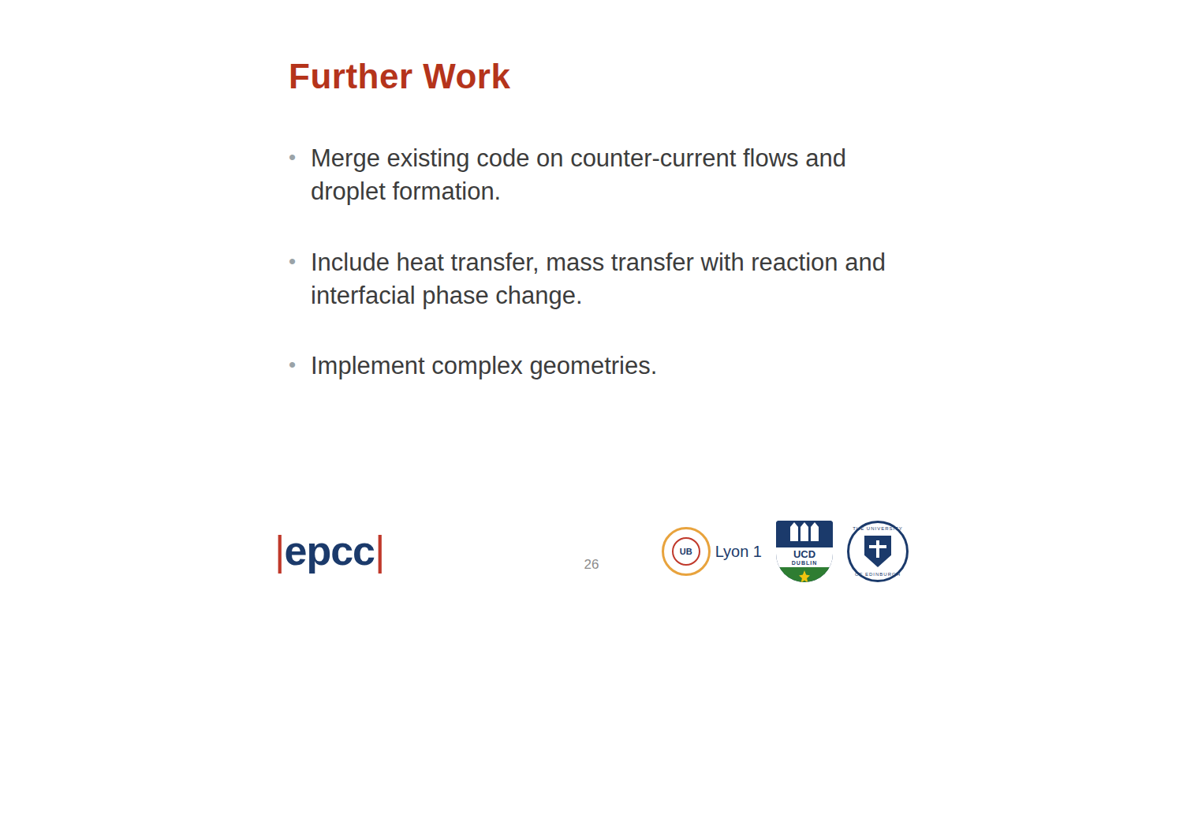Further Work
Merge existing code on counter-current flows and droplet formation.
Include heat transfer, mass transfer with reaction and interfacial phase change.
Implement complex geometries.
|epcc|
26
UB
Lyon 1
UCDDUBLIN
THE UNIVERSITY OF EDINBURGH